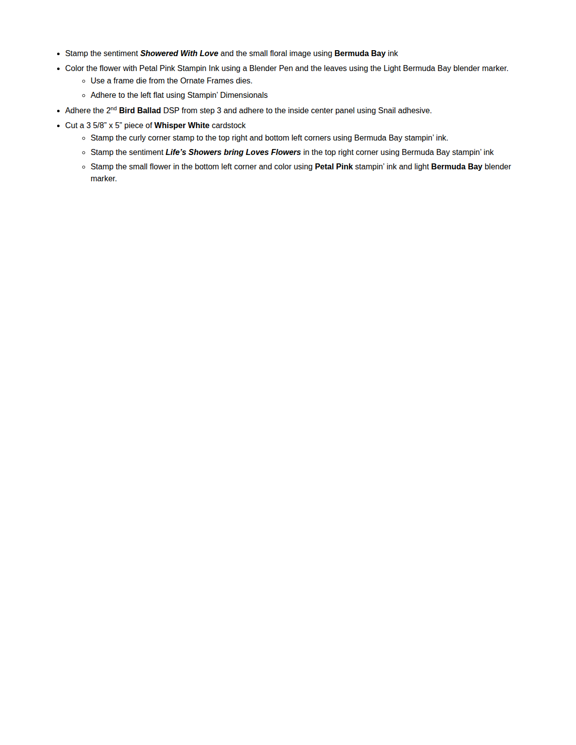Stamp the sentiment Showered With Love and the small floral image using Bermuda Bay ink
Color the flower with Petal Pink Stampin Ink using a Blender Pen and the leaves using the Light Bermuda Bay blender marker.
Use a frame die from the Ornate Frames dies.
Adhere to the left flat using Stampin’ Dimensionals
Adhere the 2nd Bird Ballad DSP from step 3 and adhere to the inside center panel using Snail adhesive.
Cut a 3 5/8” x 5” piece of Whisper White cardstock
Stamp the curly corner stamp to the top right and bottom left corners using Bermuda Bay stampin’ ink.
Stamp the sentiment Life’s Showers bring Loves Flowers in the top right corner using Bermuda Bay stampin’ ink
Stamp the small flower in the bottom left corner and color using Petal Pink stampin’ ink and light Bermuda Bay blender marker.